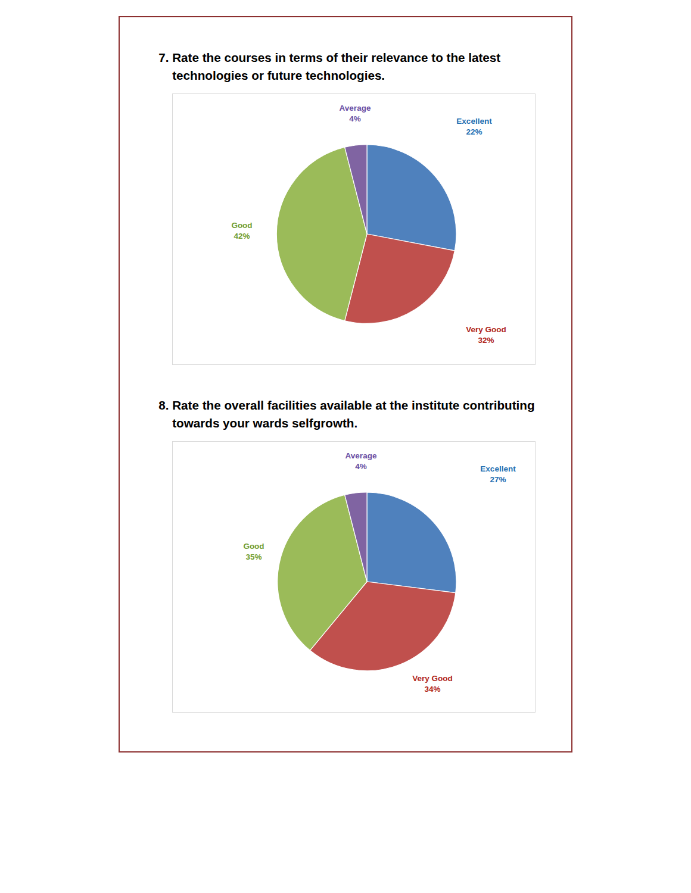Rate the courses in terms of their relevance to the latest technologies or future technologies.
Excellent 22% Very Good 32% Good 42% Average 4%
Rate the overall facilities available at the institute contributing towards your wards selfgrowth.
Excellent 27% Very Good 34% Good 35% Average 4%